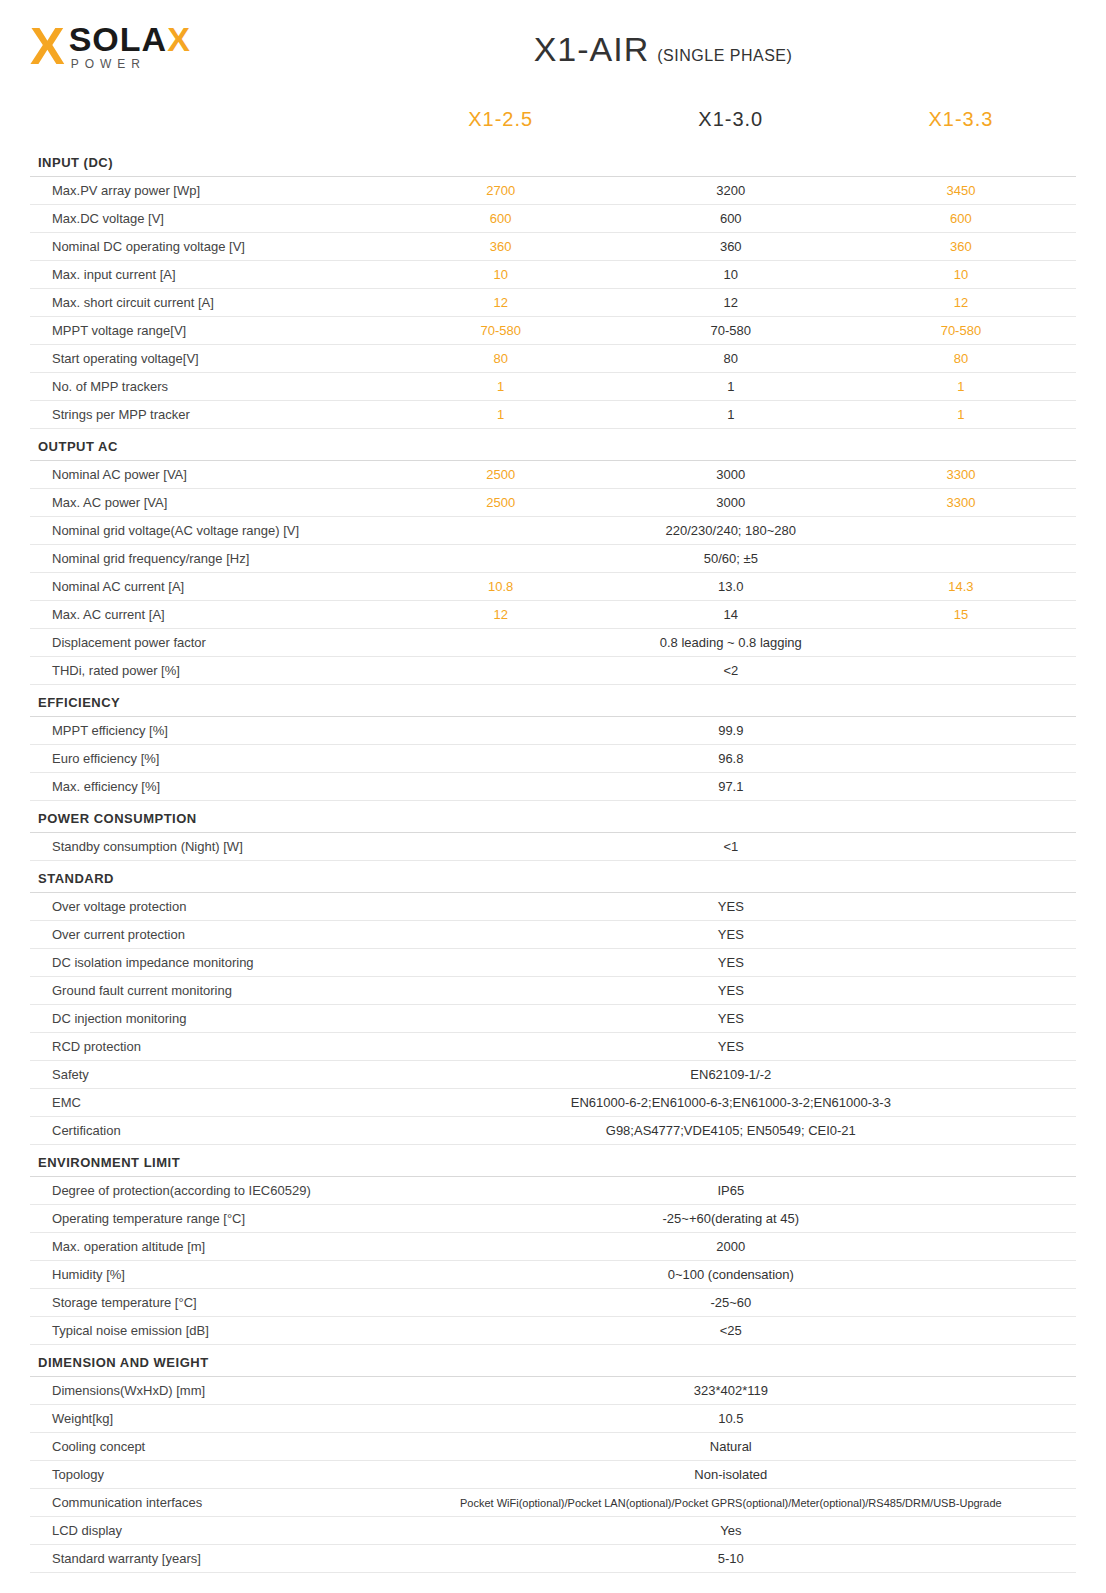X
SOLAX
POWER
X1-AIR
(SINGLE PHASE)
| | X1-2.5 | X1-3.0 | X1-3.3 |
| --- | --- | --- | --- |
| INPUT (DC) |
| Max.PV array power [Wp] | 2700 | 3200 | 3450 |
| Max.DC voltage [V] | 600 | 600 | 600 |
| Nominal DC operating voltage [V] | 360 | 360 | 360 |
| Max. input current [A] | 10 | 10 | 10 |
| Max. short circuit current [A] | 12 | 12 | 12 |
| MPPT voltage range[V] | 70-580 | 70-580 | 70-580 |
| Start operating voltage[V] | 80 | 80 | 80 |
| No. of MPP trackers | 1 | 1 | 1 |
| Strings per MPP tracker | 1 | 1 | 1 |
| OUTPUT AC |
| Nominal AC power [VA] | 2500 | 3000 | 3300 |
| Max. AC power [VA] | 2500 | 3000 | 3300 |
| Nominal grid voltage(AC voltage range) [V] | 220/230/240; 180~280 |
| Nominal grid frequency/range [Hz] | 50/60; ±5 |
| Nominal AC current [A] | 10.8 | 13.0 | 14.3 |
| Max. AC current [A] | 12 | 14 | 15 |
| Displacement power factor | 0.8 leading ~ 0.8 lagging |
| THDi, rated power [%] | <2 |
| EFFICIENCY |
| MPPT efficiency [%] | 99.9 |
| Euro efficiency [%] | 96.8 |
| Max. efficiency [%] | 97.1 |
| POWER CONSUMPTION |
| Standby consumption (Night) [W] | <1 |
| STANDARD |
| Over voltage protection | YES |
| Over current protection | YES |
| DC isolation impedance monitoring | YES |
| Ground fault current monitoring | YES |
| DC injection monitoring | YES |
| RCD protection | YES |
| Safety | EN62109-1/-2 |
| EMC | EN61000-6-2;EN61000-6-3;EN61000-3-2;EN61000-3-3 |
| Certification | G98;AS4777;VDE4105; EN50549; CEI0-21 |
| ENVIRONMENT LIMIT |
| Degree of protection(according to IEC60529) | IP65 |
| Operating temperature range [°C] | -25~+60(derating at 45) |
| Max. operation altitude [m] | 2000 |
| Humidity [%] | 0~100 (condensation) |
| Storage temperature [°C] | -25~60 |
| Typical noise emission [dB] | <25 |
| DIMENSION AND WEIGHT |
| Dimensions(WxHxD) [mm] | 323*402*119 |
| Weight[kg] | 10.5 |
| Cooling concept | Natural |
| Topology | Non-isolated |
| Communication interfaces | Pocket WiFi(optional)/Pocket LAN(optional)/Pocket GPRS(optional)/Meter(optional)/RS485/DRM/USB-Upgrade |
| LCD display | Yes |
| Standard warranty [years] | 5-10 |